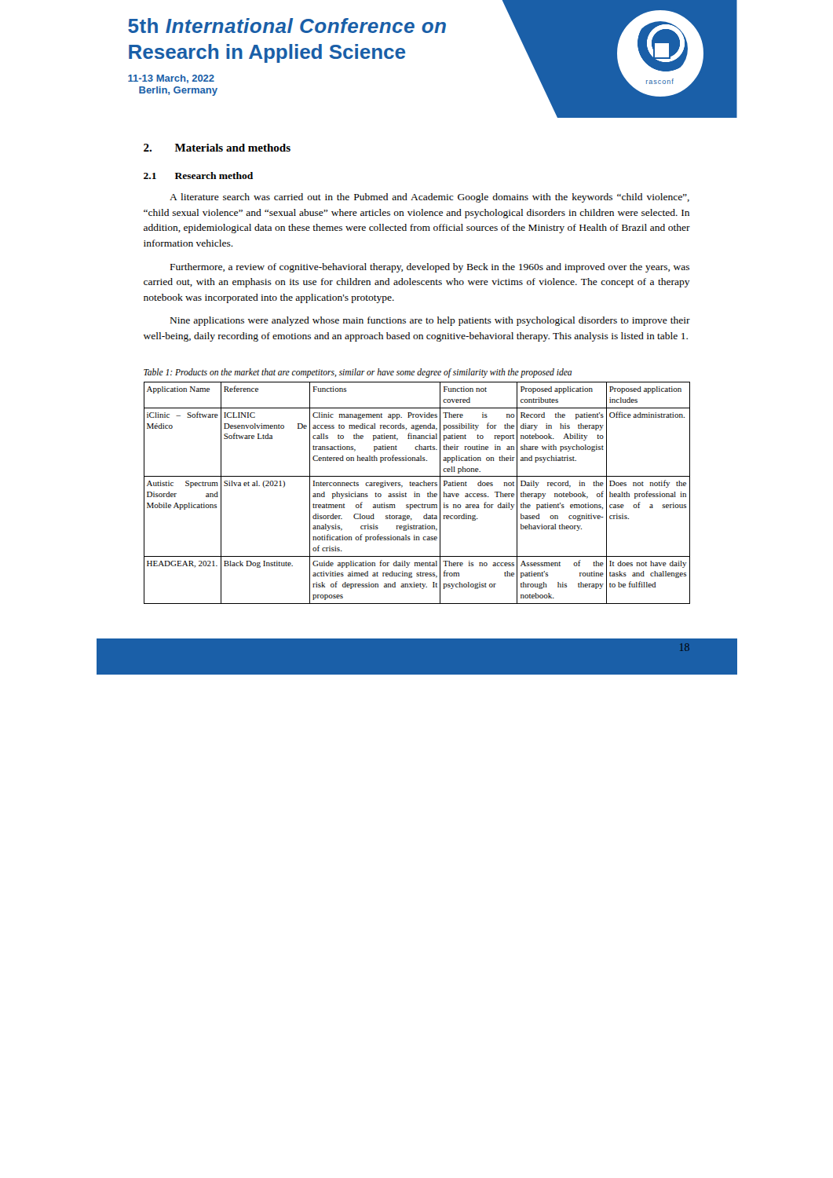5th International Conference on
Research in Applied Science
11-13 March, 2022
Berlin, Germany
rasconf
2. Materials and methods
2.1 Research method
A literature search was carried out in the Pubmed and Academic Google domains with the keywords “child violence”, “child sexual violence” and “sexual abuse” where articles on violence and psychological disorders in children were selected. In addition, epidemiological data on these themes were collected from official sources of the Ministry of Health of Brazil and other information vehicles.
Furthermore, a review of cognitive-behavioral therapy, developed by Beck in the 1960s and improved over the years, was carried out, with an emphasis on its use for children and adolescents who were victims of violence. The concept of a therapy notebook was incorporated into the application's prototype.
Nine applications were analyzed whose main functions are to help patients with psychological disorders to improve their well-being, daily recording of emotions and an approach based on cognitive-behavioral therapy. This analysis is listed in table 1.
Table 1: Products on the market that are competitors, similar or have some degree of similarity with the proposed idea
| Application Name | Reference | Functions | Function not covered | Proposed application contributes | Proposed application includes |
| --- | --- | --- | --- | --- | --- |
| iClinic – Software Médico | ICLINIC Desenvolvimento De Software Ltda | Clinic management app. Provides access to medical records, agenda, calls to the patient, financial transactions, patient charts. Centered on health professionals. | There is no possibility for the patient to report their routine in an application on their cell phone. | Record the patient's diary in his therapy notebook. Ability to share with psychologist and psychiatrist. | Office administration. |
| Autistic Spectrum Disorder and Mobile Applications | Silva et al. (2021) | Interconnects caregivers, teachers and physicians to assist in the treatment of autism spectrum disorder. Cloud storage, data analysis, crisis registration, notification of professionals in case of crisis. | Patient does not have access. There is no area for daily recording. | Daily record, in the therapy notebook, of the patient's emotions, based on cognitive-behavioral theory. | Does not notify the health professional in case of a serious crisis. |
| HEADGEAR, 2021. | Black Dog Institute. | Guide application for daily mental activities aimed at reducing stress, risk of depression and anxiety. It proposes | There is no access from the psychologist or | Assessment of the patient's routine through his therapy notebook. | It does not have daily tasks and challenges to be fulfilled |
www.rasconf.org info@rasconf.org
18